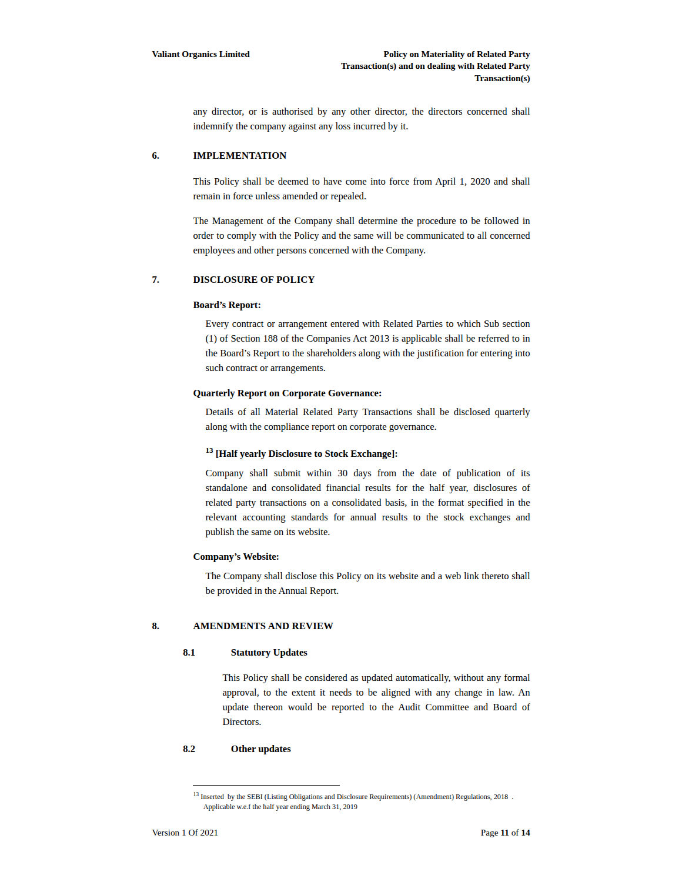Valiant Organics Limited
Policy on Materiality of Related Party Transaction(s) and on dealing with Related Party Transaction(s)
any director, or is authorised by any other director, the directors concerned shall indemnify the company against any loss incurred by it.
6.
IMPLEMENTATION
This Policy shall be deemed to have come into force from April 1, 2020 and shall remain in force unless amended or repealed.
The Management of the Company shall determine the procedure to be followed in order to comply with the Policy and the same will be communicated to all concerned employees and other persons concerned with the Company.
7.
DISCLOSURE OF POLICY
Board’s Report:
Every contract or arrangement entered with Related Parties to which Sub section (1) of Section 188 of the Companies Act 2013 is applicable shall be referred to in the Board’s Report to the shareholders along with the justification for entering into such contract or arrangements.
Quarterly Report on Corporate Governance:
Details of all Material Related Party Transactions shall be disclosed quarterly along with the compliance report on corporate governance.
13 [Half yearly Disclosure to Stock Exchange]:
Company shall submit within 30 days from the date of publication of its standalone and consolidated financial results for the half year, disclosures of related party transactions on a consolidated basis, in the format specified in the relevant accounting standards for annual results to the stock exchanges and publish the same on its website.
Company’s Website:
The Company shall disclose this Policy on its website and a web link thereto shall be provided in the Annual Report.
8.
AMENDMENTS AND REVIEW
8.1
Statutory Updates
This Policy shall be considered as updated automatically, without any formal approval, to the extent it needs to be aligned with any change in law. An update thereon would be reported to the Audit Committee and Board of Directors.
8.2
Other updates
13 Inserted by the SEBI (Listing Obligations and Disclosure Requirements) (Amendment) Regulations, 2018 . Applicable w.e.f the half year ending March 31, 2019
Version 1 Of 2021
Page 11 of 14